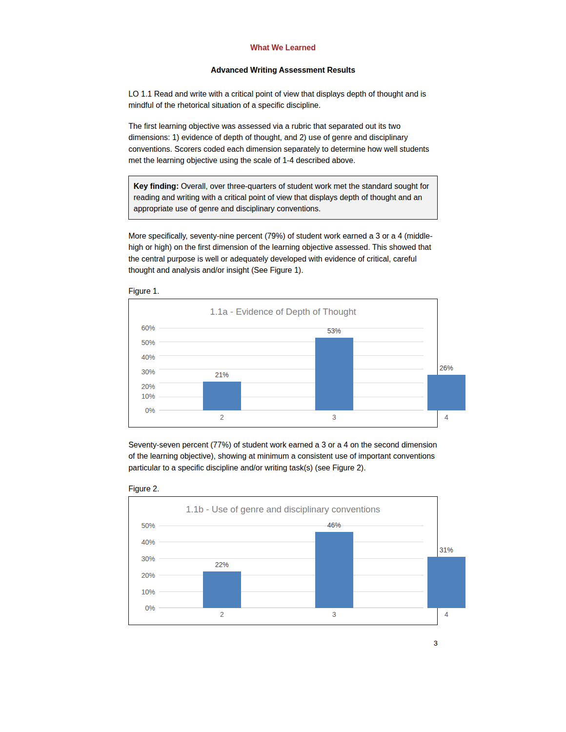What We Learned
Advanced Writing Assessment Results
LO 1.1 Read and write with a critical point of view that displays depth of thought and is mindful of the rhetorical situation of a specific discipline.
The first learning objective was assessed via a rubric that separated out its two dimensions: 1) evidence of depth of thought, and 2) use of genre and disciplinary conventions. Scorers coded each dimension separately to determine how well students met the learning objective using the scale of 1-4 described above.
Key finding: Overall, over three-quarters of student work met the standard sought for reading and writing with a critical point of view that displays depth of thought and an appropriate use of genre and disciplinary conventions.
More specifically, seventy-nine percent (79%) of student work earned a 3 or a 4 (middle-high or high) on the first dimension of the learning objective assessed. This showed that the central purpose is well or adequately developed with evidence of critical, careful thought and analysis and/or insight (See Figure 1).
Figure 1.
1.1a - Evidence of Depth of Thought
60%
50%
40%
30%
20%
10%
0%
21%
53%
26%
2
3
4
Seventy-seven percent (77%) of student work earned a 3 or a 4 on the second dimension of the learning objective), showing at minimum a consistent use of important conventions particular to a specific discipline and/or writing task(s) (see Figure 2).
Figure 2.
1.1b - Use of genre and disciplinary conventions
50%
40%
30%
20%
10%
0%
22%
46%
31%
2
3
4
3